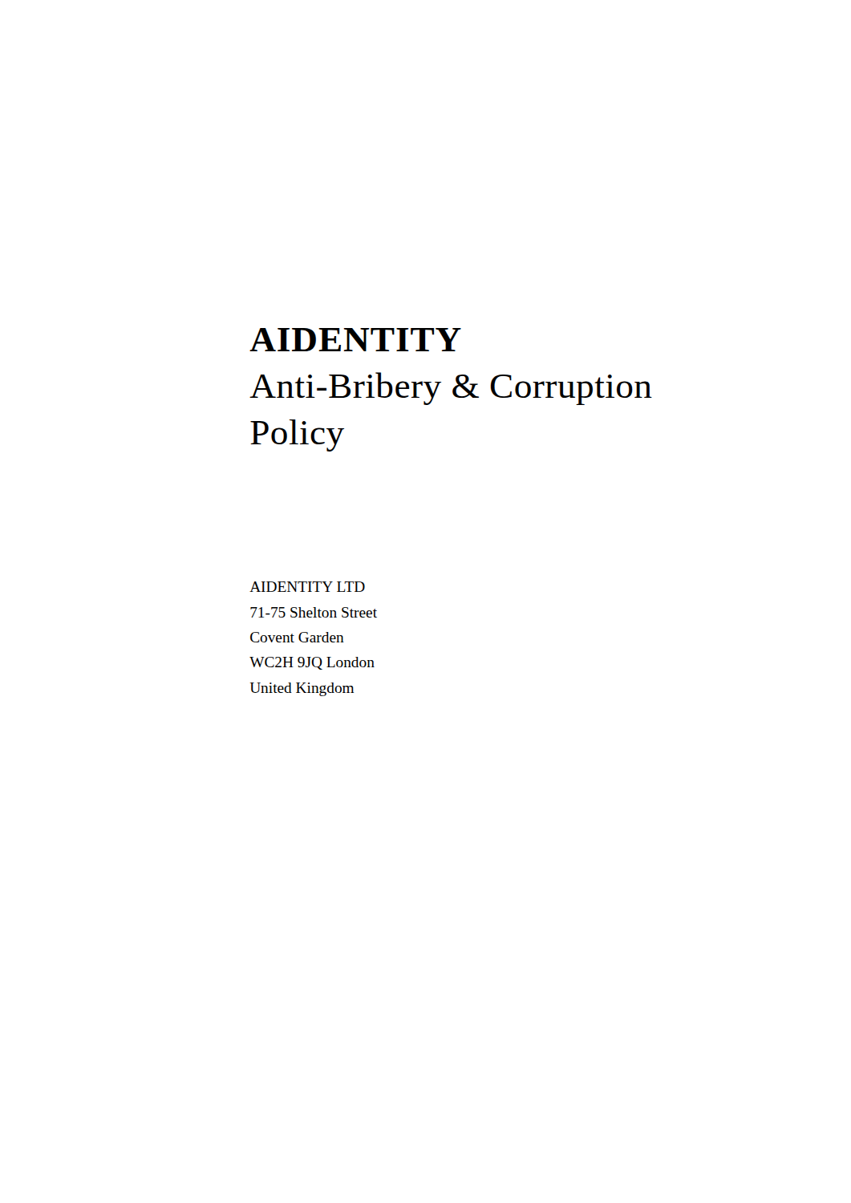AIDENTITY
Anti-Bribery & Corruption Policy
AIDENTITY LTD
71-75 Shelton Street
Covent Garden
WC2H 9JQ London
United Kingdom